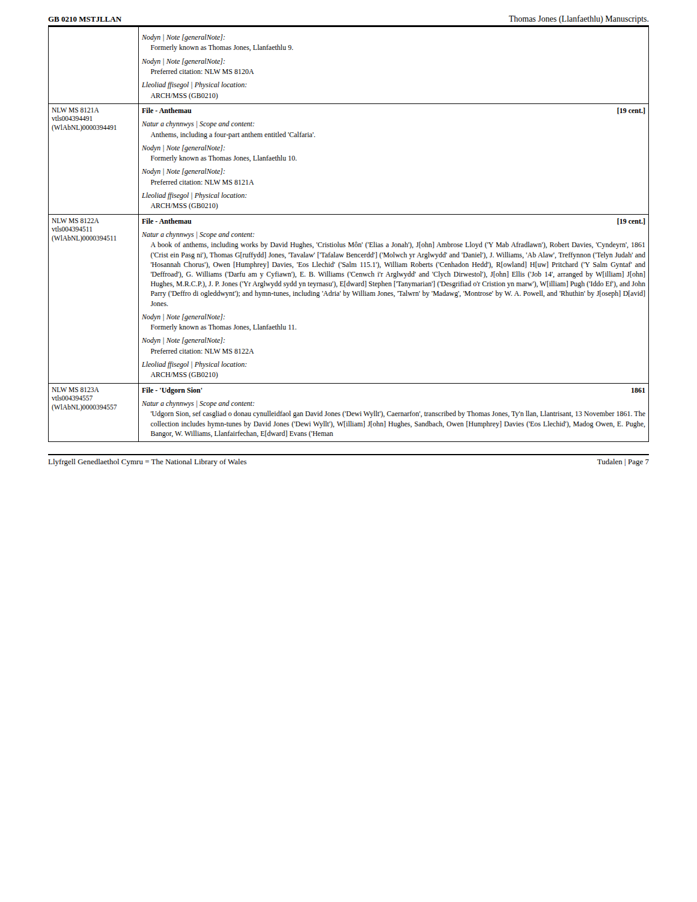GB 0210 MSTJLLAN
Thomas Jones (Llanfaethlu) Manuscripts.
| | Nodyn / Note [generalNote] : Formerly known as Thomas Jones, Llanfaethlu 9. Nodyn / Note [generalNote] : Preferred citation: NLW MS 8120A Lleoliad ffisegol / Physical location : ARCH/MSS (GB0210) |
| NLW MS 8121A vtls004394491 (WlAbNL)0000394491 | File - Anthemau [19 cent.] Natur a chynnwys / Scope and content : Anthems, including a four-part anthem entitled 'Calfaria'. Nodyn / Note [generalNote] : Formerly known as Thomas Jones, Llanfaethlu 10. Nodyn / Note [generalNote] : Preferred citation: NLW MS 8121A Lleoliad ffisegol / Physical location : ARCH/MSS (GB0210) |
| NLW MS 8122A vtls004394511 (WlAbNL)0000394511 | File - Anthemau [19 cent.] Natur a chynnwys / Scope and content : A book of anthems, including works by David Hughes, 'Cristiolus Môn' ('Elias a Jonah'), J[ohn] Ambrose Lloyd ('Y Mab Afradlawn'), Robert Davies, 'Cyndeyrn', 1861 ('Crist ein Pasg ni'), Thomas G[ruffydd] Jones, 'Tavalaw' ['Tafalaw Bencerdd'] ('Molwch yr Arglwydd' and 'Daniel'), J. Williams, 'Ab Alaw', Treffynnon ('Telyn Judah' and 'Hosannah Chorus'), Owen [Humphrey] Davies, 'Eos Llechid' ('Salm 115.1'), William Roberts ('Cenhadon Hedd'), R[owland] H[uw] Pritchard ('Y Salm Gyntaf' and 'Deffroad'), G. Williams ('Darfu am y Cyfiawn'), E. B. Williams ('Cenwch i'r Arglwydd' and 'Clych Dirwestol'), J[ohn] Ellis ('Job 14', arranged by W[illiam] J[ohn] Hughes, M.R.C.P.), J. P. Jones ('Yr Arglwydd sydd yn teyrnasu'), E[dward] Stephen ['Tanymarian'] ('Desgrifiad o'r Cristion yn marw'), W[illiam] Pugh ('Iddo Ef'), and John Parry ('Deffro di ogleddwynt'); and hymn-tunes, including 'Adria' by William Jones, 'Talwrn' by 'Madawg', 'Montrose' by W. A. Powell, and 'Rhuthin' by J[oseph] D[avid] Jones. Nodyn / Note [generalNote] : Formerly known as Thomas Jones, Llanfaethlu 11. Nodyn / Note [generalNote] : Preferred citation: NLW MS 8122A Lleoliad ffisegol / Physical location : ARCH/MSS (GB0210) |
| NLW MS 8123A vtls004394557 (WlAbNL)0000394557 | File - 'Udgorn Sion' 1861 Natur a chynnwys / Scope and content : 'Udgorn Sion, sef casgliad o donau cynulleidfaol gan David Jones ('Dewi Wyllt'), Caernarfon', transcribed by Thomas Jones, Ty'n llan, Llantrisant, 13 November 1861. The collection includes hymn-tunes by David Jones ('Dewi Wyllt'), W[illiam] J[ohn] Hughes, Sandbach, Owen [Humphrey] Davies ('Eos Llechid'), Madog Owen, E. Pughe, Bangor, W. Williams, Llanfairfechan, E[dward] Evans ('Heman |
Llyfrgell Genedlaethol Cymru = The National Library of Wales
Tudalen | Page 7